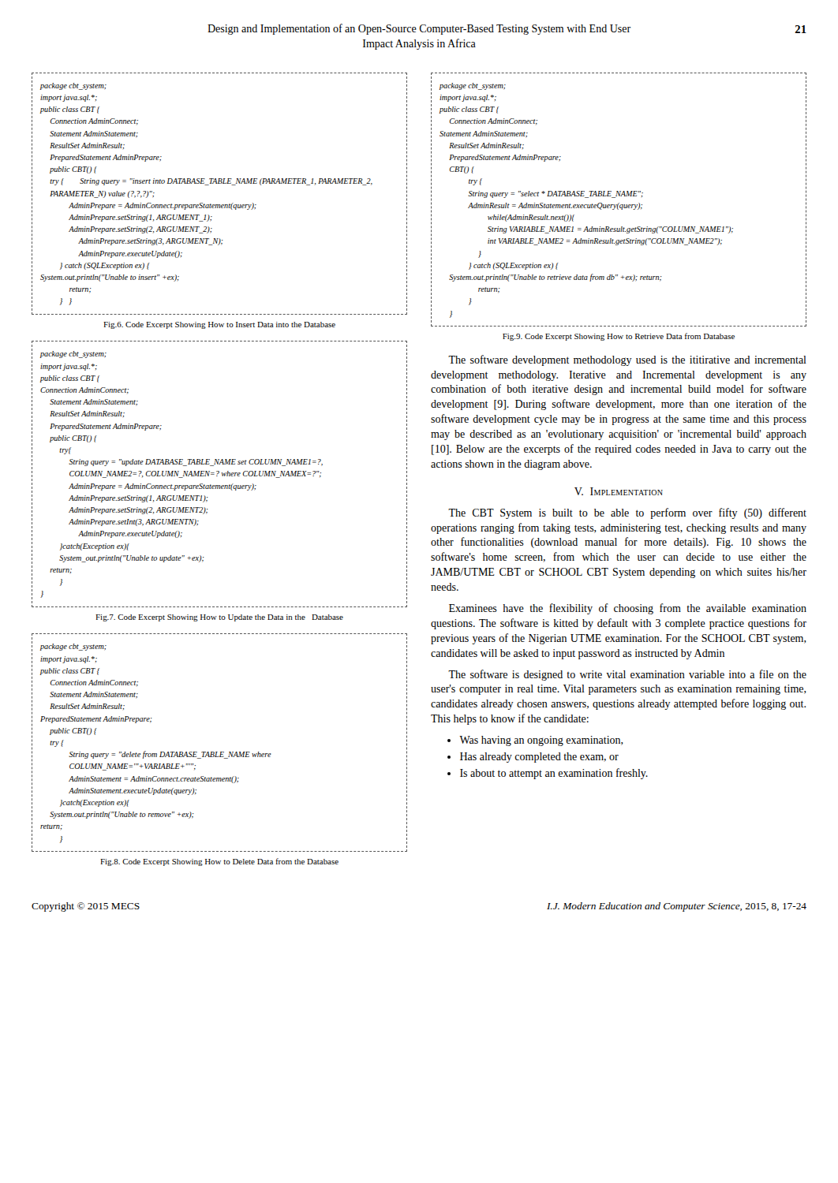21 Design and Implementation of an Open-Source Computer-Based Testing System with End User Impact Analysis in Africa
package cbt_system; import java.sql.*; public class CBT { Connection AdminConnect; Statement AdminStatement; ResultSet AdminResult; PreparedStatement AdminPrepare; public CBT() { try { String query = "insert into DATABASE_TABLE_NAME (PARAMETER_1, PARAMETER_2, PARAMETER_N) value (?,?,?)"; AdminPrepare = AdminConnect.prepareStatement(query); AdminPrepare.setString(1, ARGUMENT_1); AdminPrepare.setString(2, ARGUMENT_2); AdminPrepare.setString(3, ARGUMENT_N); AdminPrepare.executeUpdate(); } catch (SQLException ex) { System.out.println("Unable to insert" +ex); return; } }
Fig.6. Code Excerpt Showing How to Insert Data into the Database
package cbt_system; import java.sql.*; public class CBT { Connection AdminConnect; Statement AdminStatement; ResultSet AdminResult; PreparedStatement AdminPrepare; public CBT() { try{ String query = "update DATABASE_TABLE_NAME set COLUMN_NAME1=?, COLUMN_NAME2=?, COLUMN_NAMEN=? where COLUMN_NAMEX=?"; AdminPrepare = AdminConnect.prepareStatement(query); AdminPrepare.setString(1, ARGUMENT1); AdminPrepare.setString(2, ARGUMENT2); AdminPrepare.setInt(3, ARGUMENTN); AdminPrepare.executeUpdate(); }catch(Exception ex){ System_out.println("Unable to update" +ex); return; } }
Fig.7. Code Excerpt Showing How to Update the Data in the Database
package cbt_system; import java.sql.*; public class CBT { Connection AdminConnect; Statement AdminStatement; ResultSet AdminResult; PreparedStatement AdminPrepare; public CBT() { try { String query = "delete from DATABASE_TABLE_NAME where COLUMN_NAME='"+VARIABLE+"'"; AdminStatement = AdminConnect.createStatement(); AdminStatement.executeUpdate(query); }catch(Exception ex){ System.out.println("Unable to remove" +ex); return; }
Fig.8. Code Excerpt Showing How to Delete Data from the Database
package cbt_system; import java.sql.*; public class CBT { Connection AdminConnect; Statement AdminStatement; ResultSet AdminResult; PreparedStatement AdminPrepare; CBT() { try { String query = "select * DATABASE_TABLE_NAME"; AdminResult = AdminStatement.executeQuery(query); while(AdminResult.next()){ String VARIABLE_NAME1 = AdminResult.getString("COLUMN_NAME1"); int VARIABLE_NAME2 = AdminResult.getString("COLUMN_NAME2"); } } catch (SQLException ex) { System.out.println("Unable to retrieve data from db" +ex); return; return; } }
Fig.9. Code Excerpt Showing How to Retrieve Data from Database
The software development methodology used is the ititirative and incremental development methodology. Iterative and Incremental development is any combination of both iterative design and incremental build model for software development [9]. During software development, more than one iteration of the software development cycle may be in progress at the same time and this process may be described as an 'evolutionary acquisition' or 'incremental build' approach [10]. Below are the excerpts of the required codes needed in Java to carry out the actions shown in the diagram above.
V. Implementation
The CBT System is built to be able to perform over fifty (50) different operations ranging from taking tests, administering test, checking results and many other functionalities (download manual for more details). Fig. 10 shows the software's home screen, from which the user can decide to use either the JAMB/UTME CBT or SCHOOL CBT System depending on which suites his/her needs.
Examinees have the flexibility of choosing from the available examination questions. The software is kitted by default with 3 complete practice questions for previous years of the Nigerian UTME examination. For the SCHOOL CBT system, candidates will be asked to input password as instructed by Admin
The software is designed to write vital examination variable into a file on the user's computer in real time. Vital parameters such as examination remaining time, candidates already chosen answers, questions already attempted before logging out. This helps to know if the candidate:
Was having an ongoing examination,
Has already completed the exam, or
Is about to attempt an examination freshly.
Copyright © 2015 MECS
I.J. Modern Education and Computer Science, 2015, 8, 17-24